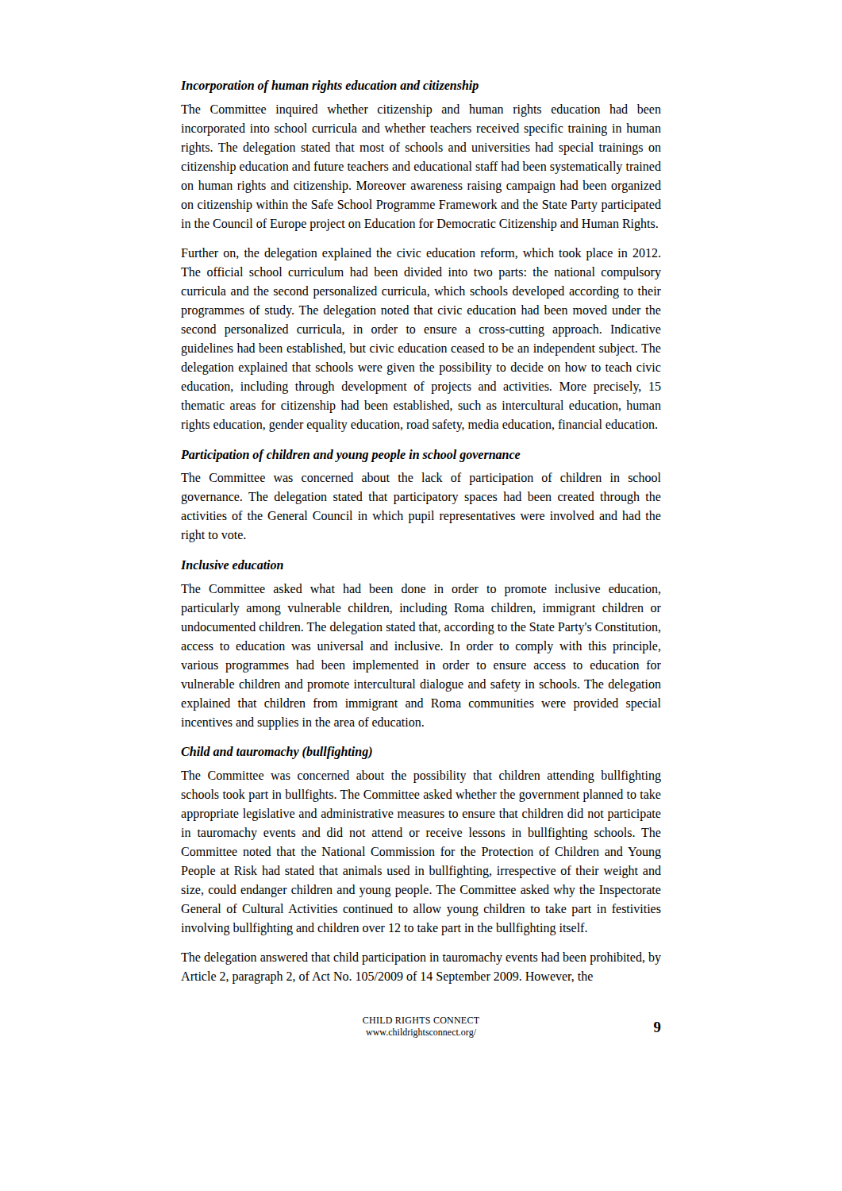Incorporation of human rights education and citizenship
The Committee inquired whether citizenship and human rights education had been incorporated into school curricula and whether teachers received specific training in human rights. The delegation stated that most of schools and universities had special trainings on citizenship education and future teachers and educational staff had been systematically trained on human rights and citizenship. Moreover awareness raising campaign had been organized on citizenship within the Safe School Programme Framework and the State Party participated in the Council of Europe project on Education for Democratic Citizenship and Human Rights.
Further on, the delegation explained the civic education reform, which took place in 2012. The official school curriculum had been divided into two parts: the national compulsory curricula and the second personalized curricula, which schools developed according to their programmes of study. The delegation noted that civic education had been moved under the second personalized curricula, in order to ensure a cross-cutting approach. Indicative guidelines had been established, but civic education ceased to be an independent subject. The delegation explained that schools were given the possibility to decide on how to teach civic education, including through development of projects and activities. More precisely, 15 thematic areas for citizenship had been established, such as intercultural education, human rights education, gender equality education, road safety, media education, financial education.
Participation of children and young people in school governance
The Committee was concerned about the lack of participation of children in school governance. The delegation stated that participatory spaces had been created through the activities of the General Council in which pupil representatives were involved and had the right to vote.
Inclusive education
The Committee asked what had been done in order to promote inclusive education, particularly among vulnerable children, including Roma children, immigrant children or undocumented children. The delegation stated that, according to the State Party's Constitution, access to education was universal and inclusive. In order to comply with this principle, various programmes had been implemented in order to ensure access to education for vulnerable children and promote intercultural dialogue and safety in schools. The delegation explained that children from immigrant and Roma communities were provided special incentives and supplies in the area of education.
Child and tauromachy (bullfighting)
The Committee was concerned about the possibility that children attending bullfighting schools took part in bullfights. The Committee asked whether the government planned to take appropriate legislative and administrative measures to ensure that children did not participate in tauromachy events and did not attend or receive lessons in bullfighting schools. The Committee noted that the National Commission for the Protection of Children and Young People at Risk had stated that animals used in bullfighting, irrespective of their weight and size, could endanger children and young people. The Committee asked why the Inspectorate General of Cultural Activities continued to allow young children to take part in festivities involving bullfighting and children over 12 to take part in the bullfighting itself.
The delegation answered that child participation in tauromachy events had been prohibited, by Article 2, paragraph 2, of Act No. 105/2009 of 14 September 2009. However, the
CHILD RIGHTS CONNECT
www.childrightsconnect.org/
9